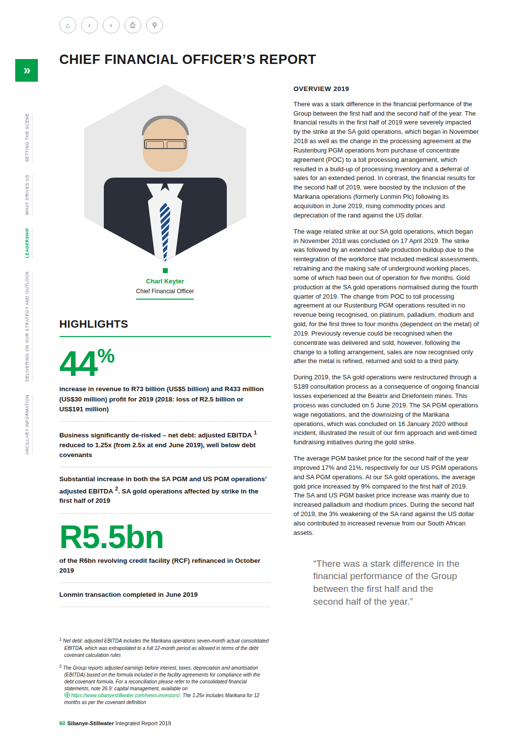⌂ ‹ › ⎙ ⚲
»
SETTING THE SCENE
WHAT DRIVES US
LEADERSHIP
DELIVERING ON OUR STRATEGY AND OUTLOOK
ANCILLARY INFORMATION
Chief Financial Officer’s Report
Charl Keyter
Chief Financial Officer
Highlights
44%
increase in revenue to R73 billion (US$5 billion) and R433 million (US$30 million) profit for 2019 (2018: loss of R2.5 billion or US$191 million)
Business significantly de-risked – net debt: adjusted EBITDA 1 reduced to 1.25x (from 2.5x at end June 2019), well below debt covenants
Substantial increase in both the SA PGM and US PGM operations’ adjusted EBITDA 2. SA gold operations affected by strike in the first half of 2019
R5.5bn
of the R6bn revolving credit facility (RCF) refinanced in October 2019
Lonmin transaction completed in June 2019
Overview 2019
There was a stark difference in the financial performance of the Group between the first half and the second half of the year. The financial results in the first half of 2019 were severely impacted by the strike at the SA gold operations, which began in November 2018 as well as the change in the processing agreement at the Rustenburg PGM operations from purchase of concentrate agreement (POC) to a toll processing arrangement, which resulted in a build-up of processing inventory and a deferral of sales for an extended period. In contrast, the financial results for the second half of 2019, were boosted by the inclusion of the Marikana operations (formerly Lonmin Plc) following its acquisition in June 2019, rising commodity prices and depreciation of the rand against the US dollar.
The wage related strike at our SA gold operations, which began in November 2018 was concluded on 17 April 2019. The strike was followed by an extended safe production buildup due to the reintegration of the workforce that included medical assessments, retraining and the making safe of underground working places, some of which had been out of operation for five months. Gold production at the SA gold operations normalised during the fourth quarter of 2019. The change from POC to toll processing agreement at our Rustenburg PGM operations resulted in no revenue being recognised, on platinum, palladium, rhodium and gold, for the first three to four months (dependent on the metal) of 2019. Previously revenue could be recognised when the concentrate was delivered and sold, however, following the change to a tolling arrangement, sales are now recognised only after the metal is refined, returned and sold to a third party.
During 2019, the SA gold operations were restructured through a S189 consultation process as a consequence of ongoing financial losses experienced at the Beatrix and Driefontein mines. This process was concluded on 5 June 2019. The SA PGM operations wage negotiations, and the downsizing of the Marikana operations, which was concluded on 16 January 2020 without incident, illustrated the result of our firm approach and well-timed fundraising initiatives during the gold strike.
The average PGM basket price for the second half of the year improved 17% and 21%, respectively for our US PGM operations and SA PGM operations. At our SA gold operations, the average gold price increased by 9% compared to the first half of 2019. The SA and US PGM basket price increase was mainly due to increased palladium and rhodium prices. During the second half of 2019, the 3% weakening of the SA rand against the US dollar also contributed to increased revenue from our South African assets.
“There was a stark difference in the financial performance of the Group between the first half and the second half of the year.”
1 Net debt: adjusted EBITDA includes the Marikana operations seven-month actual consolidated EBITDA, which was extrapolated to a full 12-month period as allowed in terms of the debt covenant calculation rules
2 The Group reports adjusted earnings before interest, taxes, depreciation and amortisation (EBITDA) based on the formula included in the facility agreements for compliance with the debt covenant formula. For a reconciliation please refer to the consolidated financial statements, note 26.9: capital management, available on
https://www.sibanyestillwater.com/news-investors/. The 1.25x includes Marikana for 12 months as per the covenant definition
60 Sibanye-Stillwater Integrated Report 2019